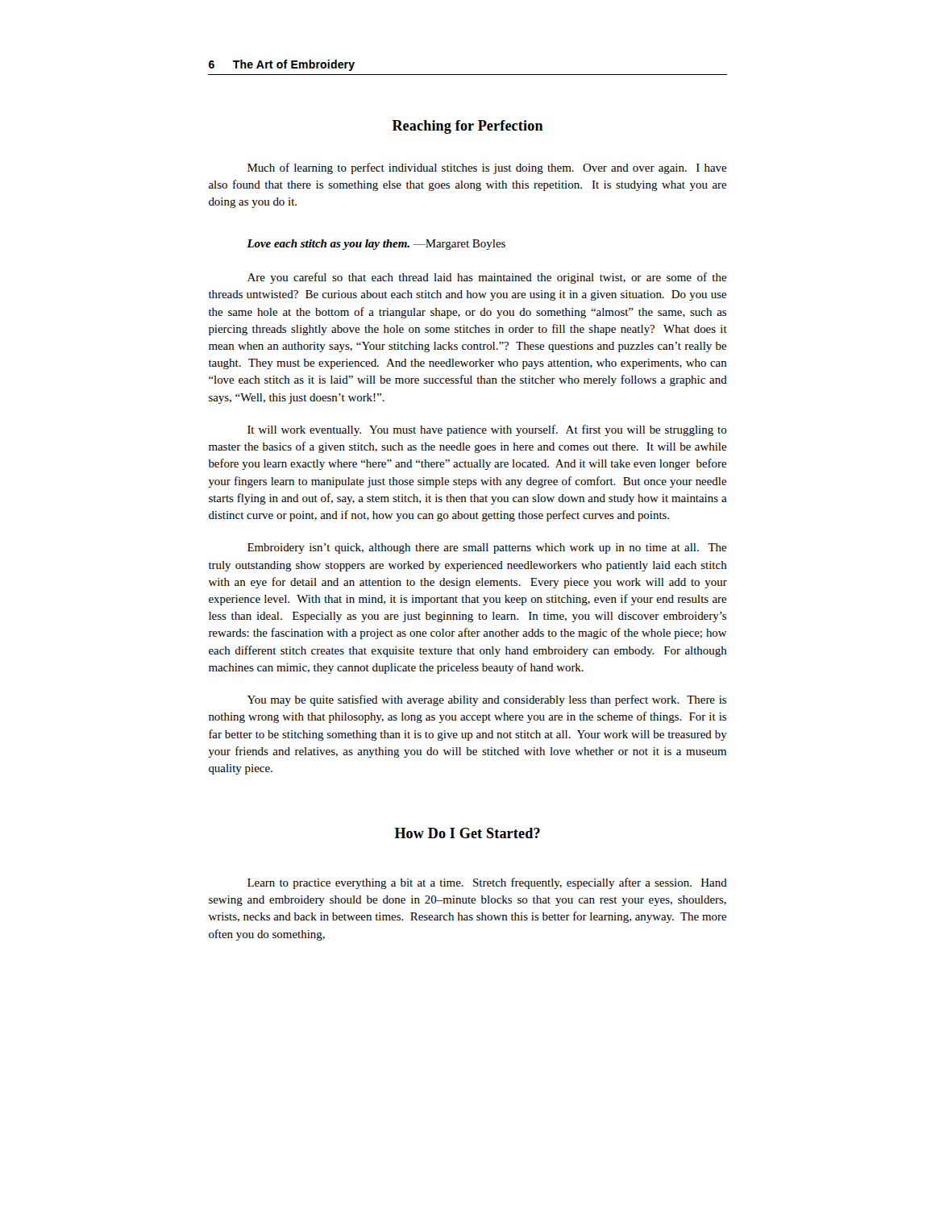6 The Art of Embroidery
Reaching for Perfection
Much of learning to perfect individual stitches is just doing them. Over and over again. I have also found that there is something else that goes along with this repetition. It is studying what you are doing as you do it.
Love each stitch as you lay them. —Margaret Boyles
Are you careful so that each thread laid has maintained the original twist, or are some of the threads untwisted? Be curious about each stitch and how you are using it in a given situation. Do you use the same hole at the bottom of a triangular shape, or do you do something “almost” the same, such as piercing threads slightly above the hole on some stitches in order to fill the shape neatly? What does it mean when an authority says, “Your stitching lacks control.”? These questions and puzzles can’t really be taught. They must be experienced. And the needleworker who pays attention, who experiments, who can “love each stitch as it is laid” will be more successful than the stitcher who merely follows a graphic and says, “Well, this just doesn’t work!”.
It will work eventually. You must have patience with yourself. At first you will be struggling to master the basics of a given stitch, such as the needle goes in here and comes out there. It will be awhile before you learn exactly where “here” and “there” actually are located. And it will take even longer before your fingers learn to manipulate just those simple steps with any degree of comfort. But once your needle starts flying in and out of, say, a stem stitch, it is then that you can slow down and study how it maintains a distinct curve or point, and if not, how you can go about getting those perfect curves and points.
Embroidery isn’t quick, although there are small patterns which work up in no time at all. The truly outstanding show stoppers are worked by experienced needleworkers who patiently laid each stitch with an eye for detail and an attention to the design elements. Every piece you work will add to your experience level. With that in mind, it is important that you keep on stitching, even if your end results are less than ideal. Especially as you are just beginning to learn. In time, you will discover embroidery’s rewards: the fascination with a project as one color after another adds to the magic of the whole piece; how each different stitch creates that exquisite texture that only hand embroidery can embody. For although machines can mimic, they cannot duplicate the priceless beauty of hand work.
You may be quite satisfied with average ability and considerably less than perfect work. There is nothing wrong with that philosophy, as long as you accept where you are in the scheme of things. For it is far better to be stitching something than it is to give up and not stitch at all. Your work will be treasured by your friends and relatives, as anything you do will be stitched with love whether or not it is a museum quality piece.
How Do I Get Started?
Learn to practice everything a bit at a time. Stretch frequently, especially after a session. Hand sewing and embroidery should be done in 20–minute blocks so that you can rest your eyes, shoulders, wrists, necks and back in between times. Research has shown this is better for learning, anyway. The more often you do something,